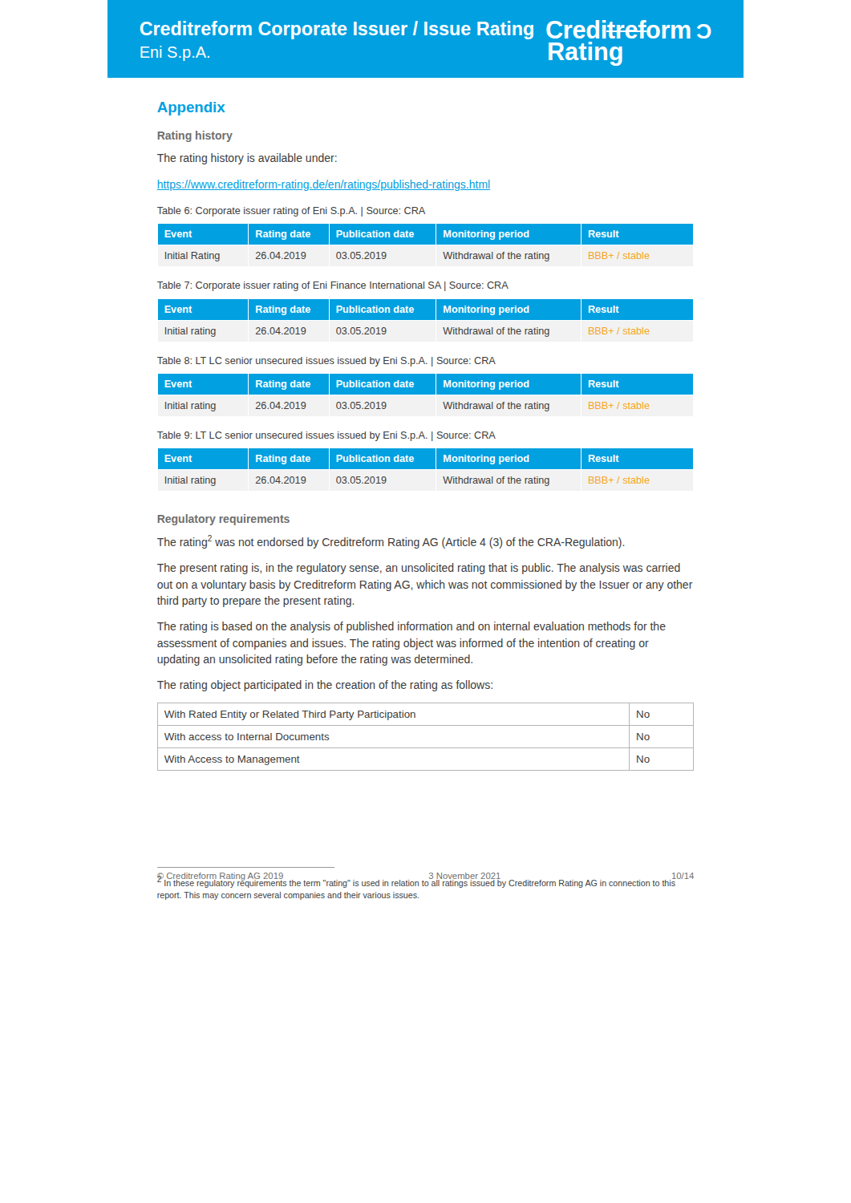Creditreform Corporate Issuer / Issue Rating
Eni S.p.A.
Creditreform C Rating
Appendix
Rating history
The rating history is available under:
https://www.creditreform-rating.de/en/ratings/published-ratings.html
Table 6: Corporate issuer rating of Eni S.p.A. | Source: CRA
| Event | Rating date | Publication date | Monitoring period | Result |
| --- | --- | --- | --- | --- |
| Initial Rating | 26.04.2019 | 03.05.2019 | Withdrawal of the rating | BBB+ / stable |
Table 7: Corporate issuer rating of Eni Finance International SA | Source: CRA
| Event | Rating date | Publication date | Monitoring period | Result |
| --- | --- | --- | --- | --- |
| Initial rating | 26.04.2019 | 03.05.2019 | Withdrawal of the rating | BBB+ / stable |
Table 8: LT LC senior unsecured issues issued by Eni S.p.A. | Source: CRA
| Event | Rating date | Publication date | Monitoring period | Result |
| --- | --- | --- | --- | --- |
| Initial rating | 26.04.2019 | 03.05.2019 | Withdrawal of the rating | BBB+ / stable |
Table 9: LT LC senior unsecured issues issued by Eni S.p.A. | Source: CRA
| Event | Rating date | Publication date | Monitoring period | Result |
| --- | --- | --- | --- | --- |
| Initial rating | 26.04.2019 | 03.05.2019 | Withdrawal of the rating | BBB+ / stable |
Regulatory requirements
The rating2 was not endorsed by Creditreform Rating AG (Article 4 (3) of the CRA-Regulation).
The present rating is, in the regulatory sense, an unsolicited rating that is public. The analysis was carried out on a voluntary basis by Creditreform Rating AG, which was not commissioned by the Issuer or any other third party to prepare the present rating.
The rating is based on the analysis of published information and on internal evaluation methods for the assessment of companies and issues. The rating object was informed of the intention of creating or updating an unsolicited rating before the rating was determined.
The rating object participated in the creation of the rating as follows:
| With Rated Entity or Related Third Party Participation | No |
| With access to Internal Documents | No |
| With Access to Management | No |
2 In these regulatory requirements the term "rating" is used in relation to all ratings issued by Creditreform Rating AG in connection to this report. This may concern several companies and their various issues.
© Creditreform Rating AG 2019
3 November 2021
10/14